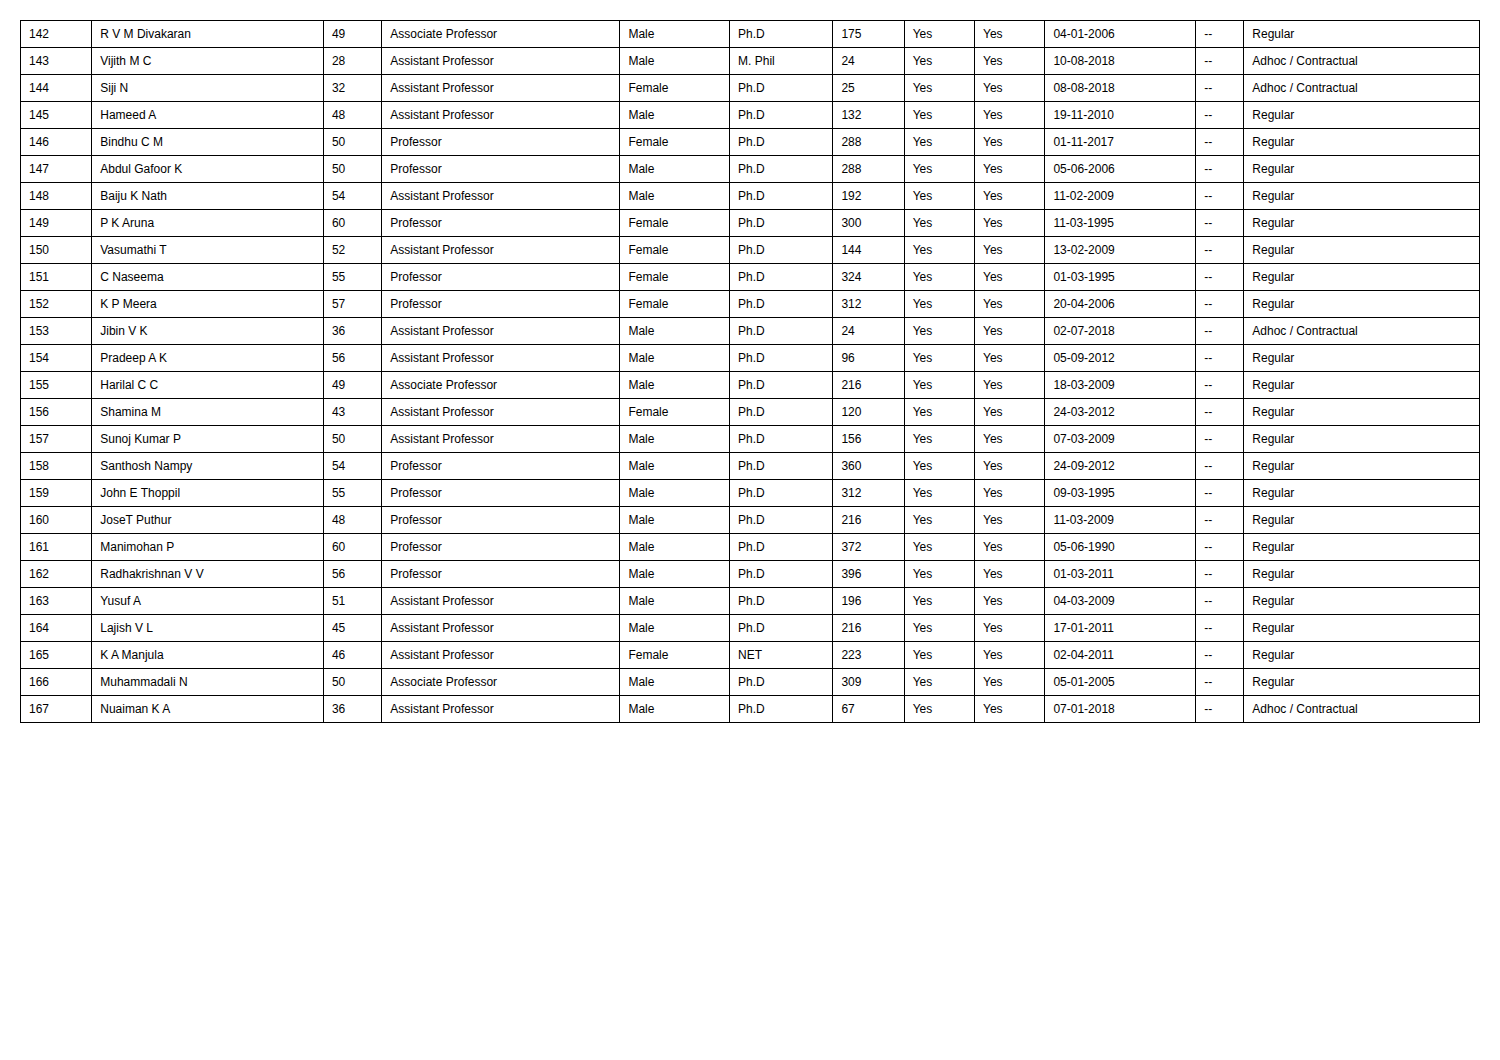| 142 | R V M Divakaran | 49 | Associate Professor | Male | Ph.D | 175 | Yes | Yes | 04-01-2006 | -- | Regular |
| 143 | Vijith M C | 28 | Assistant Professor | Male | M. Phil | 24 | Yes | Yes | 10-08-2018 | -- | Adhoc / Contractual |
| 144 | Siji N | 32 | Assistant Professor | Female | Ph.D | 25 | Yes | Yes | 08-08-2018 | -- | Adhoc / Contractual |
| 145 | Hameed A | 48 | Assistant Professor | Male | Ph.D | 132 | Yes | Yes | 19-11-2010 | -- | Regular |
| 146 | Bindhu C M | 50 | Professor | Female | Ph.D | 288 | Yes | Yes | 01-11-2017 | -- | Regular |
| 147 | Abdul Gafoor K | 50 | Professor | Male | Ph.D | 288 | Yes | Yes | 05-06-2006 | -- | Regular |
| 148 | Baiju K Nath | 54 | Assistant Professor | Male | Ph.D | 192 | Yes | Yes | 11-02-2009 | -- | Regular |
| 149 | P K Aruna | 60 | Professor | Female | Ph.D | 300 | Yes | Yes | 11-03-1995 | -- | Regular |
| 150 | Vasumathi T | 52 | Assistant Professor | Female | Ph.D | 144 | Yes | Yes | 13-02-2009 | -- | Regular |
| 151 | C Naseema | 55 | Professor | Female | Ph.D | 324 | Yes | Yes | 01-03-1995 | -- | Regular |
| 152 | K P Meera | 57 | Professor | Female | Ph.D | 312 | Yes | Yes | 20-04-2006 | -- | Regular |
| 153 | Jibin V K | 36 | Assistant Professor | Male | Ph.D | 24 | Yes | Yes | 02-07-2018 | -- | Adhoc / Contractual |
| 154 | Pradeep A K | 56 | Assistant Professor | Male | Ph.D | 96 | Yes | Yes | 05-09-2012 | -- | Regular |
| 155 | Harilal C C | 49 | Associate Professor | Male | Ph.D | 216 | Yes | Yes | 18-03-2009 | -- | Regular |
| 156 | Shamina M | 43 | Assistant Professor | Female | Ph.D | 120 | Yes | Yes | 24-03-2012 | -- | Regular |
| 157 | Sunoj Kumar P | 50 | Assistant Professor | Male | Ph.D | 156 | Yes | Yes | 07-03-2009 | -- | Regular |
| 158 | Santhosh Nampy | 54 | Professor | Male | Ph.D | 360 | Yes | Yes | 24-09-2012 | -- | Regular |
| 159 | John E Thoppil | 55 | Professor | Male | Ph.D | 312 | Yes | Yes | 09-03-1995 | -- | Regular |
| 160 | JoseT Puthur | 48 | Professor | Male | Ph.D | 216 | Yes | Yes | 11-03-2009 | -- | Regular |
| 161 | Manimohan P | 60 | Professor | Male | Ph.D | 372 | Yes | Yes | 05-06-1990 | -- | Regular |
| 162 | Radhakrishnan V V | 56 | Professor | Male | Ph.D | 396 | Yes | Yes | 01-03-2011 | -- | Regular |
| 163 | Yusuf A | 51 | Assistant Professor | Male | Ph.D | 196 | Yes | Yes | 04-03-2009 | -- | Regular |
| 164 | Lajish V L | 45 | Assistant Professor | Male | Ph.D | 216 | Yes | Yes | 17-01-2011 | -- | Regular |
| 165 | K A Manjula | 46 | Assistant Professor | Female | NET | 223 | Yes | Yes | 02-04-2011 | -- | Regular |
| 166 | Muhammadali N | 50 | Associate Professor | Male | Ph.D | 309 | Yes | Yes | 05-01-2005 | -- | Regular |
| 167 | Nuaiman K A | 36 | Assistant Professor | Male | Ph.D | 67 | Yes | Yes | 07-01-2018 | -- | Adhoc / Contractual |